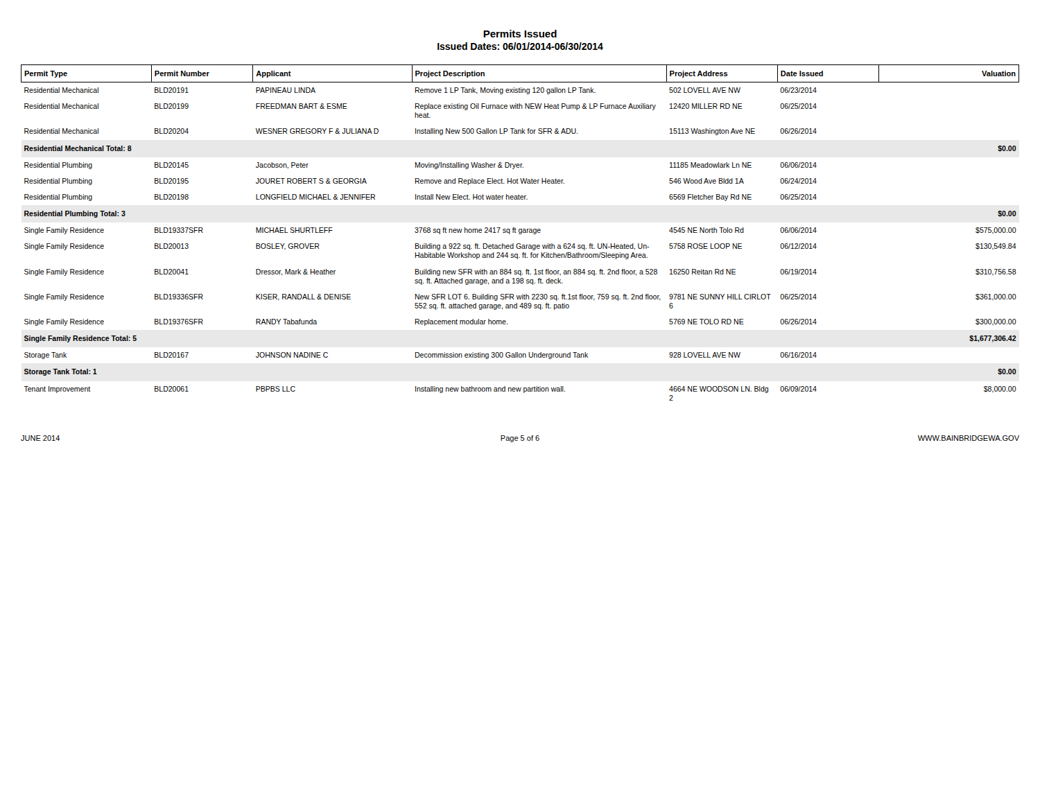Permits Issued
Issued Dates: 06/01/2014-06/30/2014
| Permit Type | Permit Number | Applicant | Project Description | Project Address | Date Issued | Valuation |
| --- | --- | --- | --- | --- | --- | --- |
| Residential Mechanical | BLD20191 | PAPINEAU LINDA | Remove 1 LP Tank, Moving existing 120 gallon LP Tank. | 502 LOVELL AVE NW | 06/23/2014 | |
| Residential Mechanical | BLD20199 | FREEDMAN BART & ESME | Replace existing Oil Furnace with NEW Heat Pump & LP Furnace Auxiliary heat. | 12420 MILLER RD NE | 06/25/2014 | |
| Residential Mechanical | BLD20204 | WESNER GREGORY F & JULIANA D | Installing New 500 Gallon LP Tank for SFR & ADU. | 15113 Washington Ave NE | 06/26/2014 | |
| Residential Mechanical Total: 8 | $0.00 |
| Residential Plumbing | BLD20145 | Jacobson, Peter | Moving/Installing Washer & Dryer. | 11185 Meadowlark Ln NE | 06/06/2014 | |
| Residential Plumbing | BLD20195 | JOURET ROBERT S & GEORGIA | Remove and Replace Elect. Hot Water Heater. | 546 Wood Ave Bldd 1A | 06/24/2014 | |
| Residential Plumbing | BLD20198 | LONGFIELD MICHAEL & JENNIFER | Install New Elect. Hot water heater. | 6569 Fletcher Bay Rd NE | 06/25/2014 | |
| Residential Plumbing Total: 3 | $0.00 |
| Single Family Residence | BLD19337SFR | MICHAEL SHURTLEFF | 3768 sq ft new home 2417 sq ft garage | 4545 NE North Tolo Rd | 06/06/2014 | $575,000.00 |
| Single Family Residence | BLD20013 | BOSLEY, GROVER | Building a 922 sq. ft. Detached Garage with a 624 sq. ft. UN-Heated, Un-Habitable Workshop and 244 sq. ft. for Kitchen/Bathroom/Sleeping Area. | 5758 ROSE LOOP NE | 06/12/2014 | $130,549.84 |
| Single Family Residence | BLD20041 | Dressor, Mark & Heather | Building new SFR with an 884 sq. ft. 1st floor, an 884 sq. ft. 2nd floor, a 528 sq. ft. Attached garage, and a 198 sq. ft. deck. | 16250 Reitan Rd NE | 06/19/2014 | $310,756.58 |
| Single Family Residence | BLD19336SFR | KISER, RANDALL & DENISE | New SFR LOT 6. Building SFR with 2230 sq. ft.1st floor, 759 sq. ft. 2nd floor, 552 sq. ft. attached garage, and 489 sq. ft. patio | 9781 NE SUNNY HILL CIRLOT 6 | 06/25/2014 | $361,000.00 |
| Single Family Residence | BLD19376SFR | RANDY Tabafunda | Replacement modular home. | 5769 NE TOLO RD NE | 06/26/2014 | $300,000.00 |
| Single Family Residence Total: 5 | $1,677,306.42 |
| Storage Tank | BLD20167 | JOHNSON NADINE C | Decommission existing 300 Gallon Underground Tank | 928 LOVELL AVE NW | 06/16/2014 | |
| Storage Tank Total: 1 | $0.00 |
| Tenant Improvement | BLD20061 | PBPBS LLC | Installing new bathroom and new partition wall. | 4664 NE WOODSON LN. Bldg 2 | 06/09/2014 | $8,000.00 |
JUNE 2014
Page 5 of 6
WWW.BAINBRIDGEWA.GOV